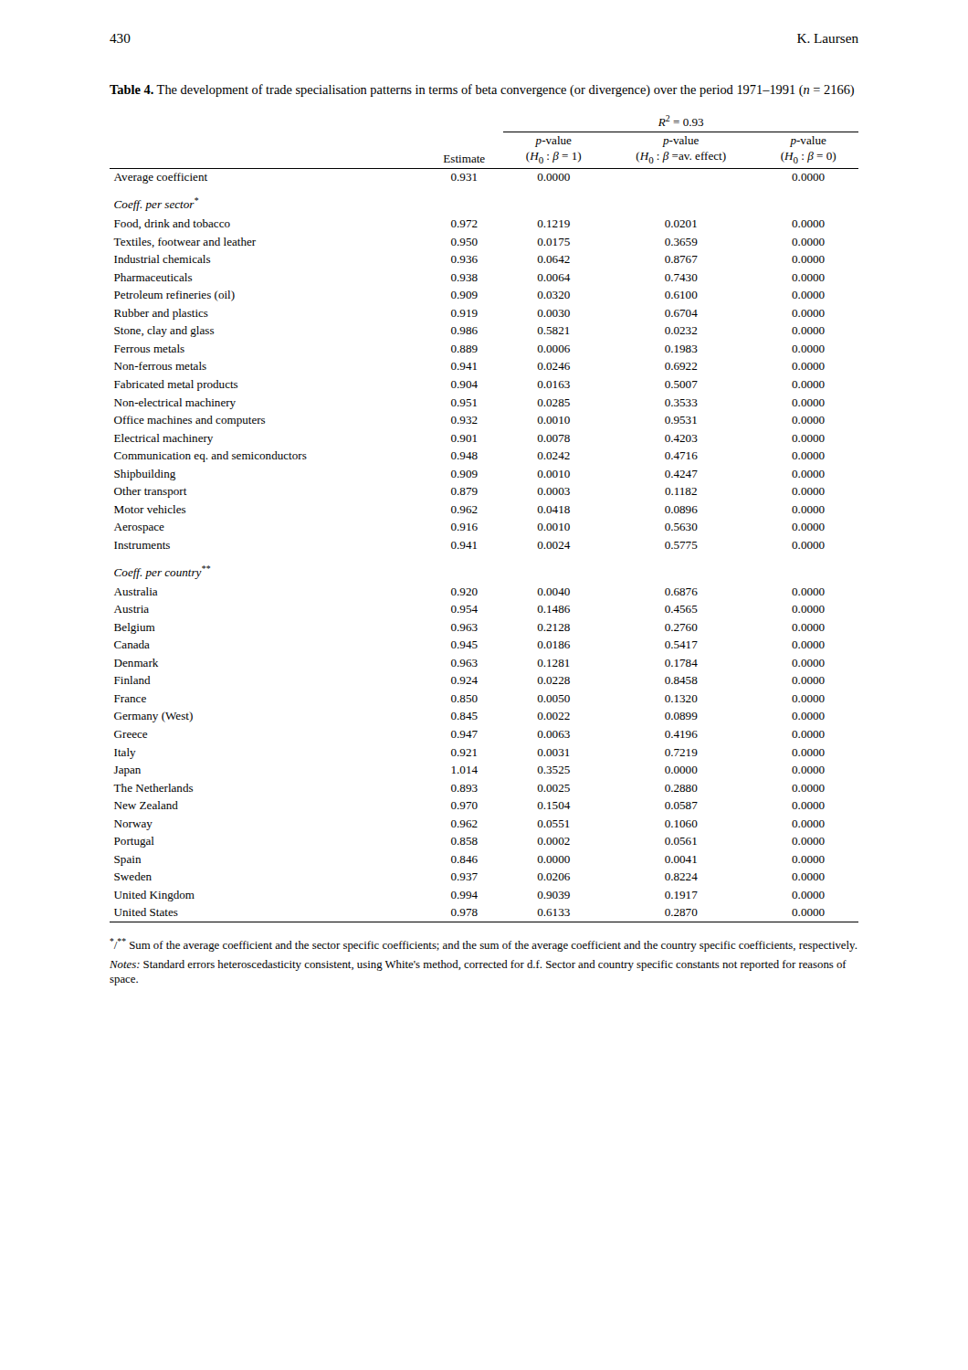430 K. Laursen
Table 4. The development of trade specialisation patterns in terms of beta convergence (or divergence) over the period 1971–1991 (n = 2166)
| | | R 2 = 0.93 |
| --- | --- | --- |
| | Estimate | p -value ( H 0 : β = 1) | p -value ( H 0 : β =av. effect) | p -value ( H 0 : β = 0) |
| Average coefficient | 0.931 | 0.0000 | | 0.0000 |
| Coeff. per sector * |
| Food, drink and tobacco | 0.972 | 0.1219 | 0.0201 | 0.0000 |
| Textiles, footwear and leather | 0.950 | 0.0175 | 0.3659 | 0.0000 |
| Industrial chemicals | 0.936 | 0.0642 | 0.8767 | 0.0000 |
| Pharmaceuticals | 0.938 | 0.0064 | 0.7430 | 0.0000 |
| Petroleum refineries (oil) | 0.909 | 0.0320 | 0.6100 | 0.0000 |
| Rubber and plastics | 0.919 | 0.0030 | 0.6704 | 0.0000 |
| Stone, clay and glass | 0.986 | 0.5821 | 0.0232 | 0.0000 |
| Ferrous metals | 0.889 | 0.0006 | 0.1983 | 0.0000 |
| Non-ferrous metals | 0.941 | 0.0246 | 0.6922 | 0.0000 |
| Fabricated metal products | 0.904 | 0.0163 | 0.5007 | 0.0000 |
| Non-electrical machinery | 0.951 | 0.0285 | 0.3533 | 0.0000 |
| Office machines and computers | 0.932 | 0.0010 | 0.9531 | 0.0000 |
| Electrical machinery | 0.901 | 0.0078 | 0.4203 | 0.0000 |
| Communication eq. and semiconductors | 0.948 | 0.0242 | 0.4716 | 0.0000 |
| Shipbuilding | 0.909 | 0.0010 | 0.4247 | 0.0000 |
| Other transport | 0.879 | 0.0003 | 0.1182 | 0.0000 |
| Motor vehicles | 0.962 | 0.0418 | 0.0896 | 0.0000 |
| Aerospace | 0.916 | 0.0010 | 0.5630 | 0.0000 |
| Instruments | 0.941 | 0.0024 | 0.5775 | 0.0000 |
| Coeff. per country ** |
| Australia | 0.920 | 0.0040 | 0.6876 | 0.0000 |
| Austria | 0.954 | 0.1486 | 0.4565 | 0.0000 |
| Belgium | 0.963 | 0.2128 | 0.2760 | 0.0000 |
| Canada | 0.945 | 0.0186 | 0.5417 | 0.0000 |
| Denmark | 0.963 | 0.1281 | 0.1784 | 0.0000 |
| Finland | 0.924 | 0.0228 | 0.8458 | 0.0000 |
| France | 0.850 | 0.0050 | 0.1320 | 0.0000 |
| Germany (West) | 0.845 | 0.0022 | 0.0899 | 0.0000 |
| Greece | 0.947 | 0.0063 | 0.4196 | 0.0000 |
| Italy | 0.921 | 0.0031 | 0.7219 | 0.0000 |
| Japan | 1.014 | 0.3525 | 0.0000 | 0.0000 |
| The Netherlands | 0.893 | 0.0025 | 0.2880 | 0.0000 |
| New Zealand | 0.970 | 0.1504 | 0.0587 | 0.0000 |
| Norway | 0.962 | 0.0551 | 0.1060 | 0.0000 |
| Portugal | 0.858 | 0.0002 | 0.0561 | 0.0000 |
| Spain | 0.846 | 0.0000 | 0.0041 | 0.0000 |
| Sweden | 0.937 | 0.0206 | 0.8224 | 0.0000 |
| United Kingdom | 0.994 | 0.9039 | 0.1917 | 0.0000 |
| United States | 0.978 | 0.6133 | 0.2870 | 0.0000 |
*/** Sum of the average coefficient and the sector specific coefficients; and the sum of the average coefficient and the country specific coefficients, respectively.
Notes: Standard errors heteroscedasticity consistent, using White's method, corrected for d.f. Sector and country specific constants not reported for reasons of space.